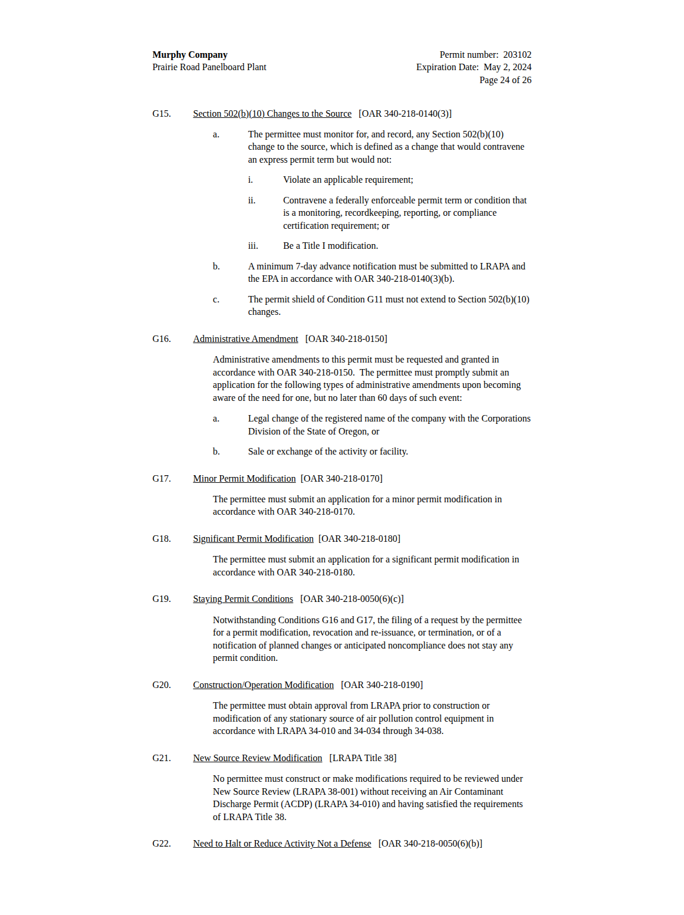| Murphy Company | Permit number: 203102 |
| Prairie Road Panelboard Plant | Expiration Date: May 2, 2024 |
| | Page 24 of 26 |
| G15. | Section 502(b)(10) Changes to the Source [OAR 340-218-0140(3)] |
| a. | The permittee must monitor for, and record, any Section 502(b)(10) change to the source, which is defined as a change that would contravene an express permit term but would not: / i. / Violate an applicable requirement; / / ii. / Contravene a federally enforceable permit term or condition that is a monitoring, recordkeeping, reporting, or compliance certification requirement; or / / iii. / Be a Title I modification. / |
| b. | A minimum 7-day advance notification must be submitted to LRAPA and the EPA in accordance with OAR 340-218-0140(3)(b). |
| c. | The permit shield of Condition G11 must not extend to Section 502(b)(10) changes. |
| G16. | Administrative Amendment [OAR 340-218-0150] |
Administrative amendments to this permit must be requested and granted in accordance with OAR 340-218-0150. The permittee must promptly submit an application for the following types of administrative amendments upon becoming aware of the need for one, but no later than 60 days of such event:
| a. | Legal change of the registered name of the company with the Corporations Division of the State of Oregon, or |
| b. | Sale or exchange of the activity or facility. |
| G17. | Minor Permit Modification [OAR 340-218-0170] |
The permittee must submit an application for a minor permit modification in accordance with OAR 340-218-0170.
| G18. | Significant Permit Modification [OAR 340-218-0180] |
The permittee must submit an application for a significant permit modification in accordance with OAR 340-218-0180.
| G19. | Staying Permit Conditions [OAR 340-218-0050(6)(c)] |
Notwithstanding Conditions G16 and G17, the filing of a request by the permittee for a permit modification, revocation and re-issuance, or termination, or of a notification of planned changes or anticipated noncompliance does not stay any permit condition.
| G20. | Construction/Operation Modification [OAR 340-218-0190] |
The permittee must obtain approval from LRAPA prior to construction or modification of any stationary source of air pollution control equipment in accordance with LRAPA 34-010 and 34-034 through 34-038.
| G21. | New Source Review Modification [LRAPA Title 38] |
No permittee must construct or make modifications required to be reviewed under New Source Review (LRAPA 38-001) without receiving an Air Contaminant Discharge Permit (ACDP) (LRAPA 34-010) and having satisfied the requirements of LRAPA Title 38.
| G22. | Need to Halt or Reduce Activity Not a Defense [OAR 340-218-0050(6)(b)] |